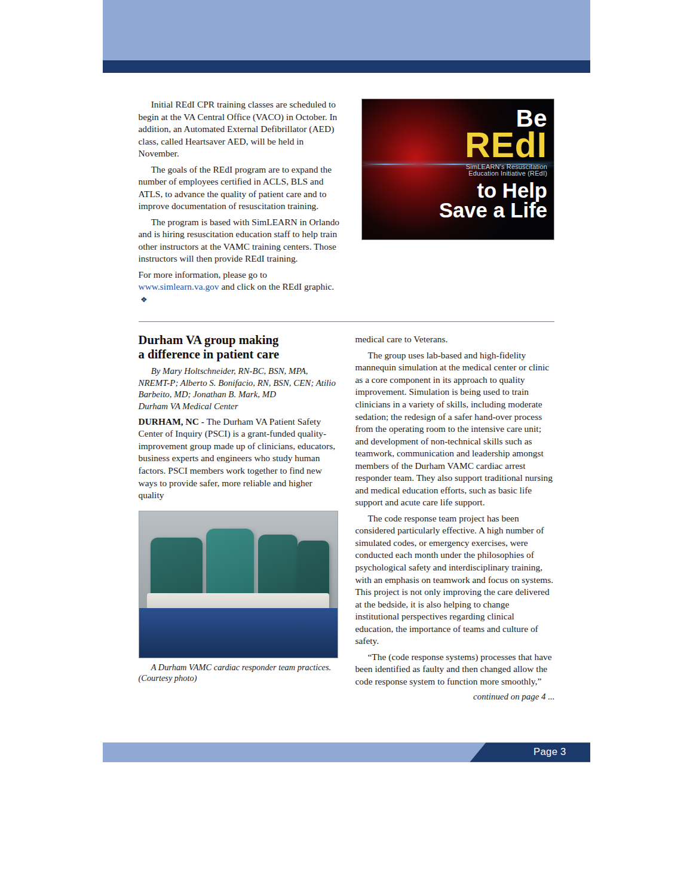Initial REdI CPR training classes are scheduled to begin at the VA Central Office (VACO) in October. In addition, an Automated External Defibrillator (AED) class, called Heartsaver AED, will be held in November.
The goals of the REdI program are to expand the number of employees certified in ACLS, BLS and ATLS, to advance the quality of patient care and to improve documentation of resuscitation training.
The program is based with SimLEARN in Orlando and is hiring resuscitation education staff to help train other instructors at the VAMC training centers. Those instructors will then provide REdI training.
For more information, please go to www.simlearn.va.gov and click on the REdI graphic. ❖
Be
REdI
SimLEARN's Resuscitation
Education Initiative (REdI)
to Help
Save a Life
Durham VA group making
a difference in patient care
By Mary Holtschneider, RN-BC, BSN, MPA, NREMT-P; Alberto S. Bonifacio, RN, BSN, CEN; Atilio Barbeito, MD; Jonathan B. Mark, MD
Durham VA Medical Center
DURHAM, NC - The Durham VA Patient Safety Center of Inquiry (PSCI) is a grant-funded quality-improvement group made up of clinicians, educators, business experts and engineers who study human factors. PSCI members work together to find new ways to provide safer, more reliable and higher quality
A Durham VAMC cardiac responder team practices.
(Courtesy photo)
medical care to Veterans.
The group uses lab-based and high-fidelity mannequin simulation at the medical center or clinic as a core component in its approach to quality improvement. Simulation is being used to train clinicians in a variety of skills, including moderate sedation; the redesign of a safer hand-over process from the operating room to the intensive care unit; and development of non-technical skills such as teamwork, communication and leadership amongst members of the Durham VAMC cardiac arrest responder team. They also support traditional nursing and medical education efforts, such as basic life support and acute care life support.
The code response team project has been considered particularly effective. A high number of simulated codes, or emergency exercises, were conducted each month under the philosophies of psychological safety and interdisciplinary training, with an emphasis on teamwork and focus on systems. This project is not only improving the care delivered at the bedside, it is also helping to change institutional perspectives regarding clinical education, the importance of teams and culture of safety.
“The (code response systems) processes that have been identified as faulty and then changed allow the code response system to function more smoothly,”
continued on page 4 ...
Page 3